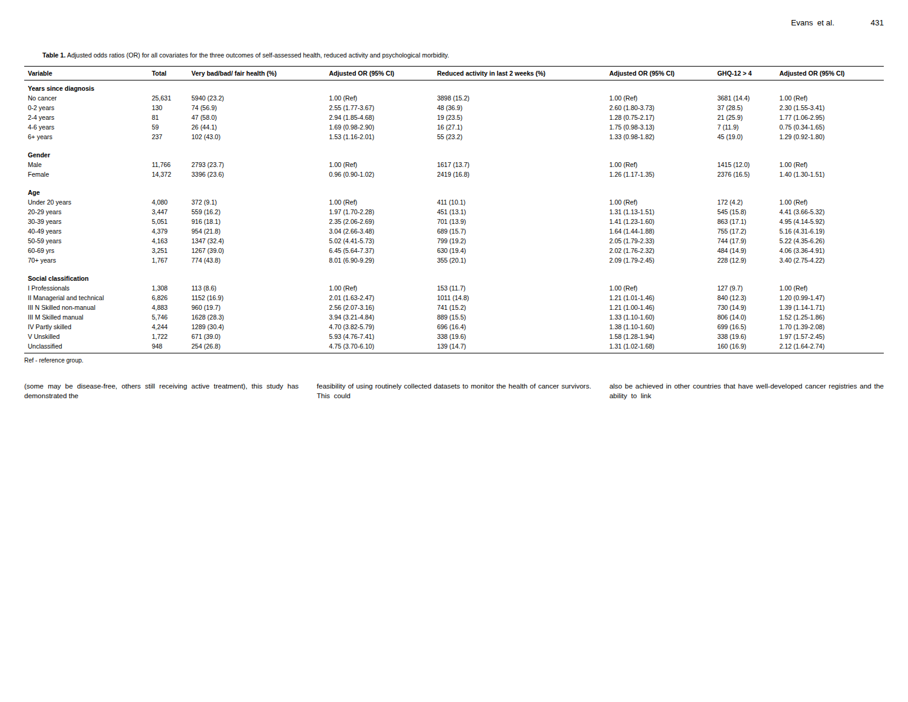Evans et al. 431
Table 1. Adjusted odds ratios (OR) for all covariates for the three outcomes of self-assessed health, reduced activity and psychological morbidity.
| Variable | Total | Very bad/bad/ fair health (%) | Adjusted OR (95% CI) | Reduced activity in last 2 weeks (%) | Adjusted OR (95% CI) | GHQ-12 > 4 | Adjusted OR (95% CI) |
| --- | --- | --- | --- | --- | --- | --- | --- |
| Years since diagnosis |
| No cancer | 25,631 | 5940 (23.2) | 1.00 (Ref) | 3898 (15.2) | 1.00 (Ref) | 3681 (14.4) | 1.00 (Ref) |
| 0-2 years | 130 | 74 (56.9) | 2.55 (1.77-3.67) | 48 (36.9) | 2.60 (1.80-3.73) | 37 (28.5) | 2.30 (1.55-3.41) |
| 2-4 years | 81 | 47 (58.0) | 2.94 (1.85-4.68) | 19 (23.5) | 1.28 (0.75-2.17) | 21 (25.9) | 1.77 (1.06-2.95) |
| 4-6 years | 59 | 26 (44.1) | 1.69 (0.98-2.90) | 16 (27.1) | 1.75 (0.98-3.13) | 7 (11.9) | 0.75 (0.34-1.65) |
| 6+ years | 237 | 102 (43.0) | 1.53 (1.16-2.01) | 55 (23.2) | 1.33 (0.98-1.82) | 45 (19.0) | 1.29 (0.92-1.80) |
| Gender |
| Male | 11,766 | 2793 (23.7) | 1.00 (Ref) | 1617 (13.7) | 1.00 (Ref) | 1415 (12.0) | 1.00 (Ref) |
| Female | 14,372 | 3396 (23.6) | 0.96 (0.90-1.02) | 2419 (16.8) | 1.26 (1.17-1.35) | 2376 (16.5) | 1.40 (1.30-1.51) |
| Age |
| Under 20 years | 4,080 | 372 (9.1) | 1.00 (Ref) | 411 (10.1) | 1.00 (Ref) | 172 (4.2) | 1.00 (Ref) |
| 20-29 years | 3,447 | 559 (16.2) | 1.97 (1.70-2.28) | 451 (13.1) | 1.31 (1.13-1.51) | 545 (15.8) | 4.41 (3.66-5.32) |
| 30-39 years | 5,051 | 916 (18.1) | 2.35 (2.06-2.69) | 701 (13.9) | 1.41 (1.23-1.60) | 863 (17.1) | 4.95 (4.14-5.92) |
| 40-49 years | 4,379 | 954 (21.8) | 3.04 (2.66-3.48) | 689 (15.7) | 1.64 (1.44-1.88) | 755 (17.2) | 5.16 (4.31-6.19) |
| 50-59 years | 4,163 | 1347 (32.4) | 5.02 (4.41-5.73) | 799 (19.2) | 2.05 (1.79-2.33) | 744 (17.9) | 5.22 (4.35-6.26) |
| 60-69 yrs | 3,251 | 1267 (39.0) | 6.45 (5.64-7.37) | 630 (19.4) | 2.02 (1.76-2.32) | 484 (14.9) | 4.06 (3.36-4.91) |
| 70+ years | 1,767 | 774 (43.8) | 8.01 (6.90-9.29) | 355 (20.1) | 2.09 (1.79-2.45) | 228 (12.9) | 3.40 (2.75-4.22) |
| Social classification |
| I Professionals | 1,308 | 113 (8.6) | 1.00 (Ref) | 153 (11.7) | 1.00 (Ref) | 127 (9.7) | 1.00 (Ref) |
| II Managerial and technical | 6,826 | 1152 (16.9) | 2.01 (1.63-2.47) | 1011 (14.8) | 1.21 (1.01-1.46) | 840 (12.3) | 1.20 (0.99-1.47) |
| III N Skilled non-manual | 4,883 | 960 (19.7) | 2.56 (2.07-3.16) | 741 (15.2) | 1.21 (1.00-1.46) | 730 (14.9) | 1.39 (1.14-1.71) |
| III M Skilled manual | 5,746 | 1628 (28.3) | 3.94 (3.21-4.84) | 889 (15.5) | 1.33 (1.10-1.60) | 806 (14.0) | 1.52 (1.25-1.86) |
| IV Partly skilled | 4,244 | 1289 (30.4) | 4.70 (3.82-5.79) | 696 (16.4) | 1.38 (1.10-1.60) | 699 (16.5) | 1.70 (1.39-2.08) |
| V Unskilled | 1,722 | 671 (39.0) | 5.93 (4.76-7.41) | 338 (19.6) | 1.58 (1.28-1.94) | 338 (19.6) | 1.97 (1.57-2.45) |
| Unclassified | 948 | 254 (26.8) | 4.75 (3.70-6.10) | 139 (14.7) | 1.31 (1.02-1.68) | 160 (16.9) | 2.12 (1.64-2.74) |
Ref - reference group.
(some may be disease-free, others still receiving active treatment), this study has demonstrated the
feasibility of using routinely collected datasets to monitor the health of cancer survivors. This could
also be achieved in other countries that have well-developed cancer registries and the ability to link